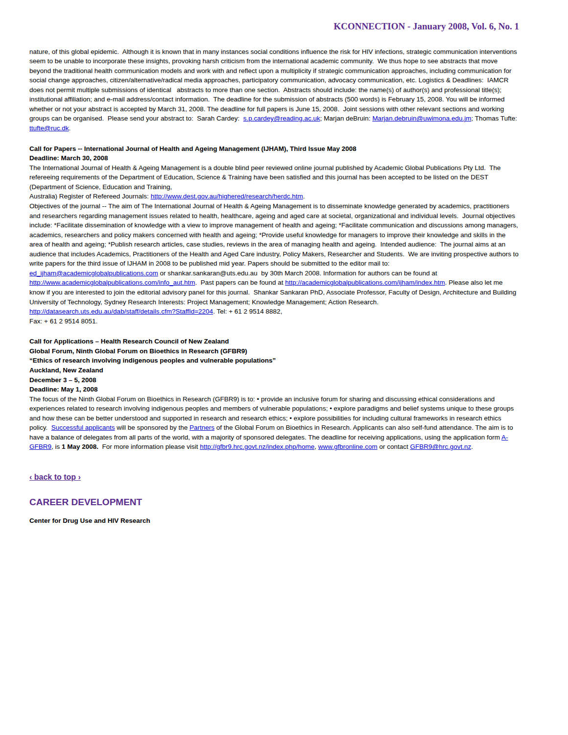KCONNECTION - January 2008, Vol. 6, No. 1
nature, of this global epidemic. Although it is known that in many instances social conditions influence the risk for HIV infections, strategic communication interventions seem to be unable to incorporate these insights, provoking harsh criticism from the international academic community. We thus hope to see abstracts that move beyond the traditional health communication models and work with and reflect upon a multiplicity if strategic communication approaches, including communication for social change approaches, citizen/alternative/radical media approaches, participatory communication, advocacy communication, etc. Logistics & Deadlines: IAMCR does not permit multiple submissions of identical abstracts to more than one section. Abstracts should include: the name(s) of author(s) and professional title(s); institutional affiliation; and e-mail address/contact information. The deadline for the submission of abstracts (500 words) is February 15, 2008. You will be informed whether or not your abstract is accepted by March 31, 2008. The deadline for full papers is June 15, 2008. Joint sessions with other relevant sections and working groups can be organised. Please send your abstract to: Sarah Cardey: s.p.cardey@reading.ac.uk; Marjan deBruin: Marjan.debruin@uwimona.edu.jm; Thomas Tufte: ttufte@ruc.dk.
Call for Papers -- International Journal of Health and Ageing Management (IJHAM), Third Issue May 2008
Deadline: March 30, 2008
The International Journal of Health & Ageing Management is a double blind peer reviewed online journal published by Academic Global Publications Pty Ltd. The refereeing requirements of the Department of Education, Science & Training have been satisfied and this journal has been accepted to be listed on the DEST (Department of Science, Education and Training,
Australia) Register of Refereed Journals: http://www.dest.gov.au/highered/research/herdc.htm.
Objectives of the journal -- The aim of The International Journal of Health & Ageing Management is to disseminate knowledge generated by academics, practitioners and researchers regarding management issues related to health, healthcare, ageing and aged care at societal, organizational and individual levels. Journal objectives include: *Facilitate dissemination of knowledge with a view to improve management of health and ageing; *Facilitate communication and discussions among managers, academics, researchers and policy makers concerned with health and ageing; *Provide useful knowledge for managers to improve their knowledge and skills in the area of health and ageing; *Publish research articles, case studies, reviews in the area of managing health and ageing. Intended audience: The journal aims at an audience that includes Academics, Practitioners of the Health and Aged Care industry, Policy Makers, Researcher and Students. We are inviting prospective authors to write papers for the third issue of IJHAM in 2008 to be published mid year. Papers should be submitted to the editor mail to: ed_ijham@academicglobalpublications.com or shankar.sankaran@uts.edu.au by 30th March 2008. Information for authors can be found at http://www.academicglobalpublications.com/info_aut.htm. Past papers can be found at http://academicglobalpublications.com/ijham/index.htm. Please also let me know if you are interested to join the editorial advisory panel for this journal. Shankar Sankaran PhD, Associate Professor, Faculty of Design, Architecture and Building University of Technology, Sydney Research Interests: Project Management; Knowledge Management; Action Research. http://datasearch.uts.edu.au/dab/staff/details.cfm?StaffId=2204. Tel: + 61 2 9514 8882,
Fax: + 61 2 9514 8051.
Call for Applications – Health Research Council of New Zealand
Global Forum, Ninth Global Forum on Bioethics in Research (GFBR9)
“Ethics of research involving indigenous peoples and vulnerable populations”
Auckland, New Zealand
December 3 – 5, 2008
Deadline: May 1, 2008
The focus of the Ninth Global Forum on Bioethics in Research (GFBR9) is to: • provide an inclusive forum for sharing and discussing ethical considerations and experiences related to research involving indigenous peoples and members of vulnerable populations; • explore paradigms and belief systems unique to these groups and how these can be better understood and supported in research and research ethics; • explore possibilities for including cultural frameworks in research ethics policy. Successful applicants will be sponsored by the Partners of the Global Forum on Bioethics in Research. Applicants can also self-fund attendance. The aim is to have a balance of delegates from all parts of the world, with a majority of sponsored delegates. The deadline for receiving applications, using the application form A-GFBR9, is 1 May 2008. For more information please visit http://gfbr9.hrc.govt.nz/index.php/home, www.gfbronline.com or contact GFBR9@hrc.govt.nz.
‹ back to top ›
CAREER DEVELOPMENT
Center for Drug Use and HIV Research